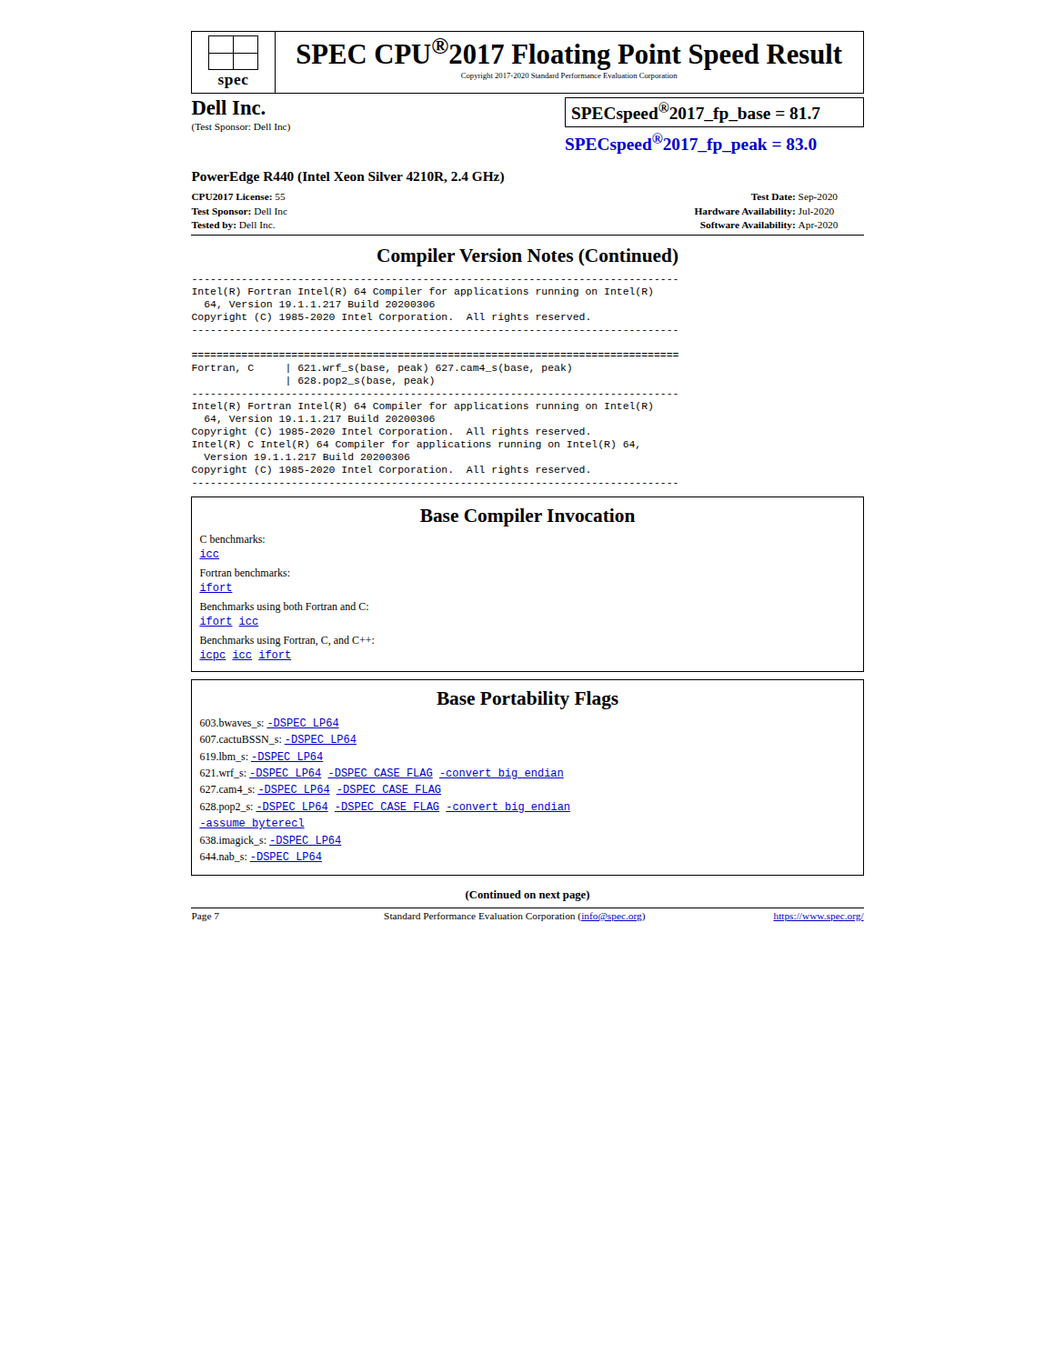spec
SPEC CPU®2017 Floating Point Speed Result
Copyright 2017-2020 Standard Performance Evaluation Corporation
Dell Inc.
(Test Sponsor: Dell Inc)
PowerEdge R440 (Intel Xeon Silver 4210R, 2.4 GHz)
SPECspeed®2017_fp_base = 81.7
SPECspeed®2017_fp_peak = 83.0
CPU2017 License: 55
Test Sponsor: Dell Inc
Tested by: Dell Inc.
Test Date: Sep-2020
Hardware Availability: Jul-2020
Software Availability: Apr-2020
Compiler Version Notes (Continued)
------------------------------------------------------------------------------
Intel(R) Fortran Intel(R) 64 Compiler for applications running on Intel(R)
  64, Version 19.1.1.217 Build 20200306
Copyright (C) 1985-2020 Intel Corporation.  All rights reserved.
------------------------------------------------------------------------------

==============================================================================
Fortran, C     | 621.wrf_s(base, peak) 627.cam4_s(base, peak)
               | 628.pop2_s(base, peak)
------------------------------------------------------------------------------
Intel(R) Fortran Intel(R) 64 Compiler for applications running on Intel(R)
  64, Version 19.1.1.217 Build 20200306
Copyright (C) 1985-2020 Intel Corporation.  All rights reserved.
Intel(R) C Intel(R) 64 Compiler for applications running on Intel(R) 64,
  Version 19.1.1.217 Build 20200306
Copyright (C) 1985-2020 Intel Corporation.  All rights reserved.
------------------------------------------------------------------------------
Base Compiler Invocation
C benchmarks:
icc
Fortran benchmarks:
ifort
Benchmarks using both Fortran and C:
ifort icc
Benchmarks using Fortran, C, and C++:
icpc icc ifort
Base Portability Flags
603.bwaves_s: -DSPEC_LP64
607.cactuBSSN_s: -DSPEC_LP64
619.lbm_s: -DSPEC_LP64
621.wrf_s: -DSPEC_LP64 -DSPEC_CASE_FLAG -convert big_endian
627.cam4_s: -DSPEC_LP64 -DSPEC_CASE_FLAG
628.pop2_s: -DSPEC_LP64 -DSPEC_CASE_FLAG -convert big_endian
-assume byterecl
638.imagick_s: -DSPEC_LP64
644.nab_s: -DSPEC_LP64
(Continued on next page)
Page 7
Standard Performance Evaluation Corporation (info@spec.org)
https://www.spec.org/